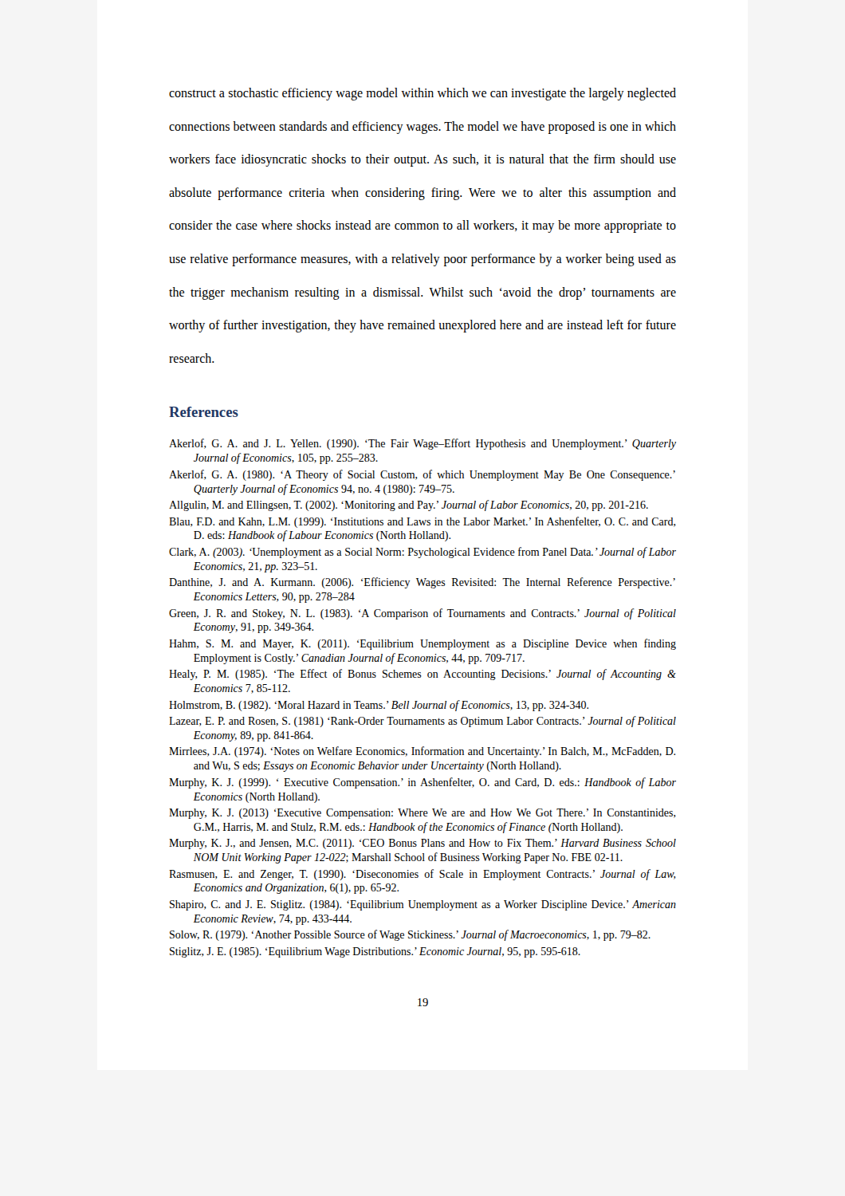construct a stochastic efficiency wage model within which we can investigate the largely neglected connections between standards and efficiency wages. The model we have proposed is one in which workers face idiosyncratic shocks to their output. As such, it is natural that the firm should use absolute performance criteria when considering firing. Were we to alter this assumption and consider the case where shocks instead are common to all workers, it may be more appropriate to use relative performance measures, with a relatively poor performance by a worker being used as the trigger mechanism resulting in a dismissal. Whilst such ‘avoid the drop’ tournaments are worthy of further investigation, they have remained unexplored here and are instead left for future research.
References
Akerlof, G. A. and J. L. Yellen. (1990). ‘The Fair Wage–Effort Hypothesis and Unemployment.’ Quarterly Journal of Economics, 105, pp. 255–283.
Akerlof, G. A. (1980). ‘A Theory of Social Custom, of which Unemployment May Be One Consequence.’ Quarterly Journal of Economics 94, no. 4 (1980): 749–75.
Allgulin, M. and Ellingsen, T. (2002). ‘Monitoring and Pay.’ Journal of Labor Economics, 20, pp. 201-216.
Blau, F.D. and Kahn, L.M. (1999). ‘Institutions and Laws in the Labor Market.’ In Ashenfelter, O. C. and Card, D. eds: Handbook of Labour Economics (North Holland).
Clark, A. (2003). ‘Unemployment as a Social Norm: Psychological Evidence from Panel Data.’ Journal of Labor Economics, 21, pp. 323–51.
Danthine, J. and A. Kurmann. (2006). ‘Efficiency Wages Revisited: The Internal Reference Perspective.’ Economics Letters, 90, pp. 278–284
Green, J. R. and Stokey, N. L. (1983). ‘A Comparison of Tournaments and Contracts.’ Journal of Political Economy, 91, pp. 349-364.
Hahm, S. M. and Mayer, K. (2011). ‘Equilibrium Unemployment as a Discipline Device when finding Employment is Costly.’ Canadian Journal of Economics, 44, pp. 709-717.
Healy, P. M. (1985). ‘The Effect of Bonus Schemes on Accounting Decisions.’ Journal of Accounting & Economics 7, 85-112.
Holmstrom, B. (1982). ‘Moral Hazard in Teams.’ Bell Journal of Economics, 13, pp. 324-340.
Lazear, E. P. and Rosen, S. (1981) ‘Rank-Order Tournaments as Optimum Labor Contracts.’ Journal of Political Economy, 89, pp. 841-864.
Mirrlees, J.A. (1974). ‘Notes on Welfare Economics, Information and Uncertainty.’ In Balch, M., McFadden, D. and Wu, S eds; Essays on Economic Behavior under Uncertainty (North Holland).
Murphy, K. J. (1999). ‘ Executive Compensation.’ in Ashenfelter, O. and Card, D. eds.: Handbook of Labor Economics (North Holland).
Murphy, K. J. (2013) ‘Executive Compensation: Where We are and How We Got There.’ In Constantinides, G.M., Harris, M. and Stulz, R.M. eds.: Handbook of the Economics of Finance (North Holland).
Murphy, K. J., and Jensen, M.C. (2011). ‘CEO Bonus Plans and How to Fix Them.’ Harvard Business School NOM Unit Working Paper 12-022; Marshall School of Business Working Paper No. FBE 02-11.
Rasmusen, E. and Zenger, T. (1990). ‘Diseconomies of Scale in Employment Contracts.’ Journal of Law, Economics and Organization, 6(1), pp. 65-92.
Shapiro, C. and J. E. Stiglitz. (1984). ‘Equilibrium Unemployment as a Worker Discipline Device.’ American Economic Review, 74, pp. 433-444.
Solow, R. (1979). ‘Another Possible Source of Wage Stickiness.’ Journal of Macroeconomics, 1, pp. 79–82.
Stiglitz, J. E. (1985). ‘Equilibrium Wage Distributions.’ Economic Journal, 95, pp. 595-618.
19